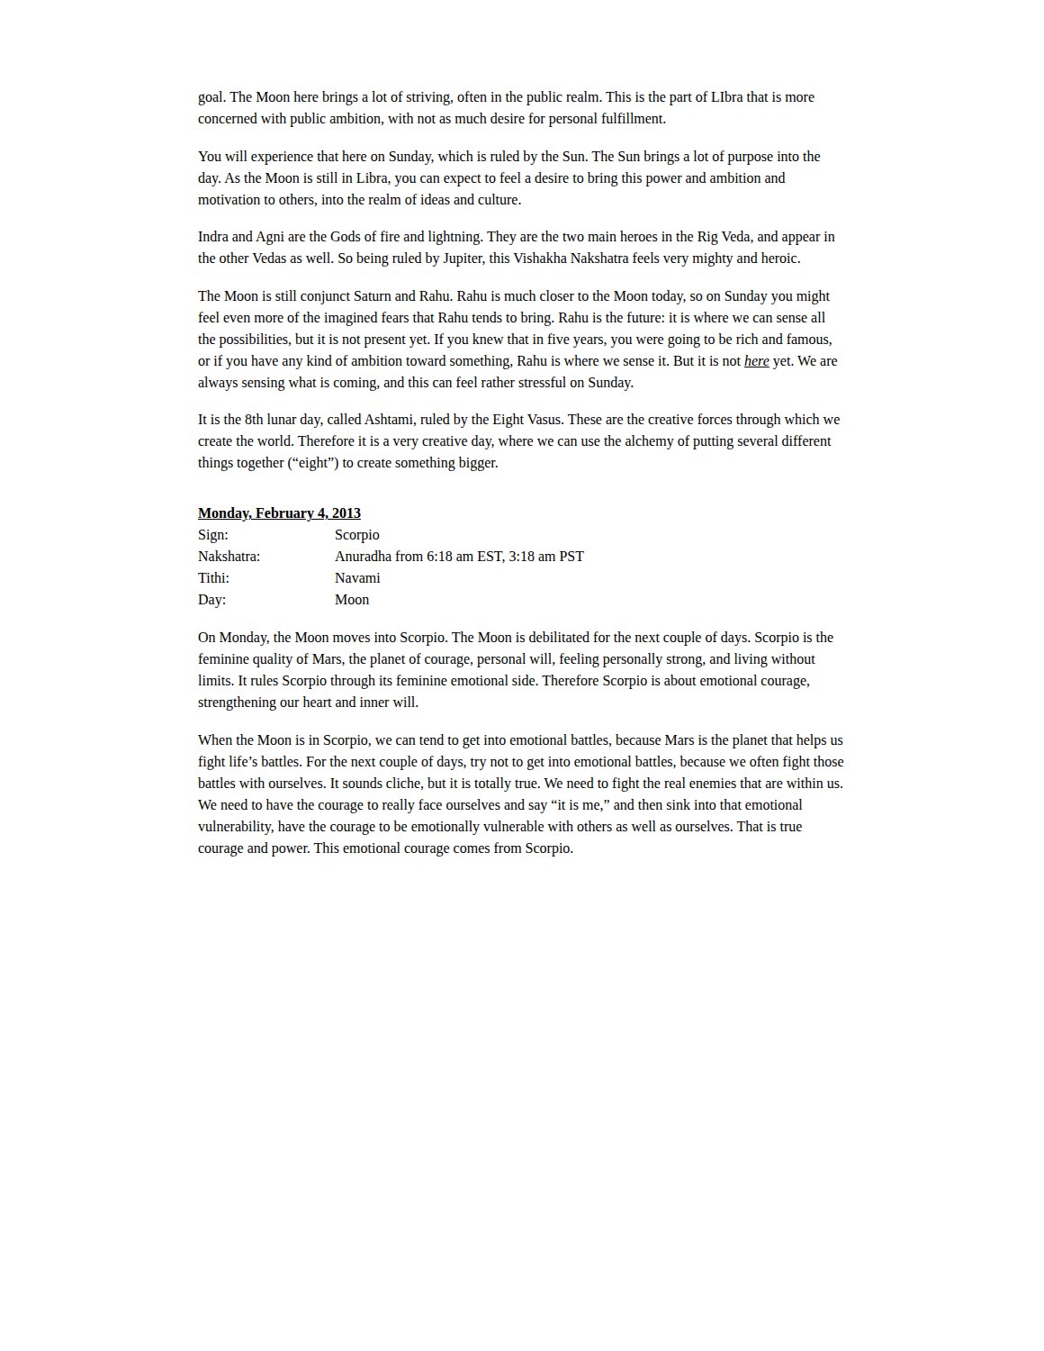goal. The Moon here brings a lot of striving, often in the public realm. This is the part of LIbra that is more concerned with public ambition, with not as much desire for personal fulfillment.
You will experience that here on Sunday, which is ruled by the Sun. The Sun brings a lot of purpose into the day. As the Moon is still in Libra, you can expect to feel a desire to bring this power and ambition and motivation to others, into the realm of ideas and culture.
Indra and Agni are the Gods of fire and lightning. They are the two main heroes in the Rig Veda, and appear in the other Vedas as well. So being ruled by Jupiter, this Vishakha Nakshatra feels very mighty and heroic.
The Moon is still conjunct Saturn and Rahu. Rahu is much closer to the Moon today, so on Sunday you might feel even more of the imagined fears that Rahu tends to bring. Rahu is the future: it is where we can sense all the possibilities, but it is not present yet. If you knew that in five years, you were going to be rich and famous, or if you have any kind of ambition toward something, Rahu is where we sense it. But it is not here yet. We are always sensing what is coming, and this can feel rather stressful on Sunday.
It is the 8th lunar day, called Ashtami, ruled by the Eight Vasus. These are the creative forces through which we create the world. Therefore it is a very creative day, where we can use the alchemy of putting several different things together (“eight”) to create something bigger.
Monday, February 4, 2013
| Sign: | Scorpio |
| Nakshatra: | Anuradha from 6:18 am EST, 3:18 am PST |
| Tithi: | Navami |
| Day: | Moon |
On Monday, the Moon moves into Scorpio. The Moon is debilitated for the next couple of days. Scorpio is the feminine quality of Mars, the planet of courage, personal will, feeling personally strong, and living without limits. It rules Scorpio through its feminine emotional side. Therefore Scorpio is about emotional courage, strengthening our heart and inner will.
When the Moon is in Scorpio, we can tend to get into emotional battles, because Mars is the planet that helps us fight life’s battles. For the next couple of days, try not to get into emotional battles, because we often fight those battles with ourselves. It sounds cliche, but it is totally true. We need to fight the real enemies that are within us. We need to have the courage to really face ourselves and say “it is me,” and then sink into that emotional vulnerability, have the courage to be emotionally vulnerable with others as well as ourselves. That is true courage and power. This emotional courage comes from Scorpio.